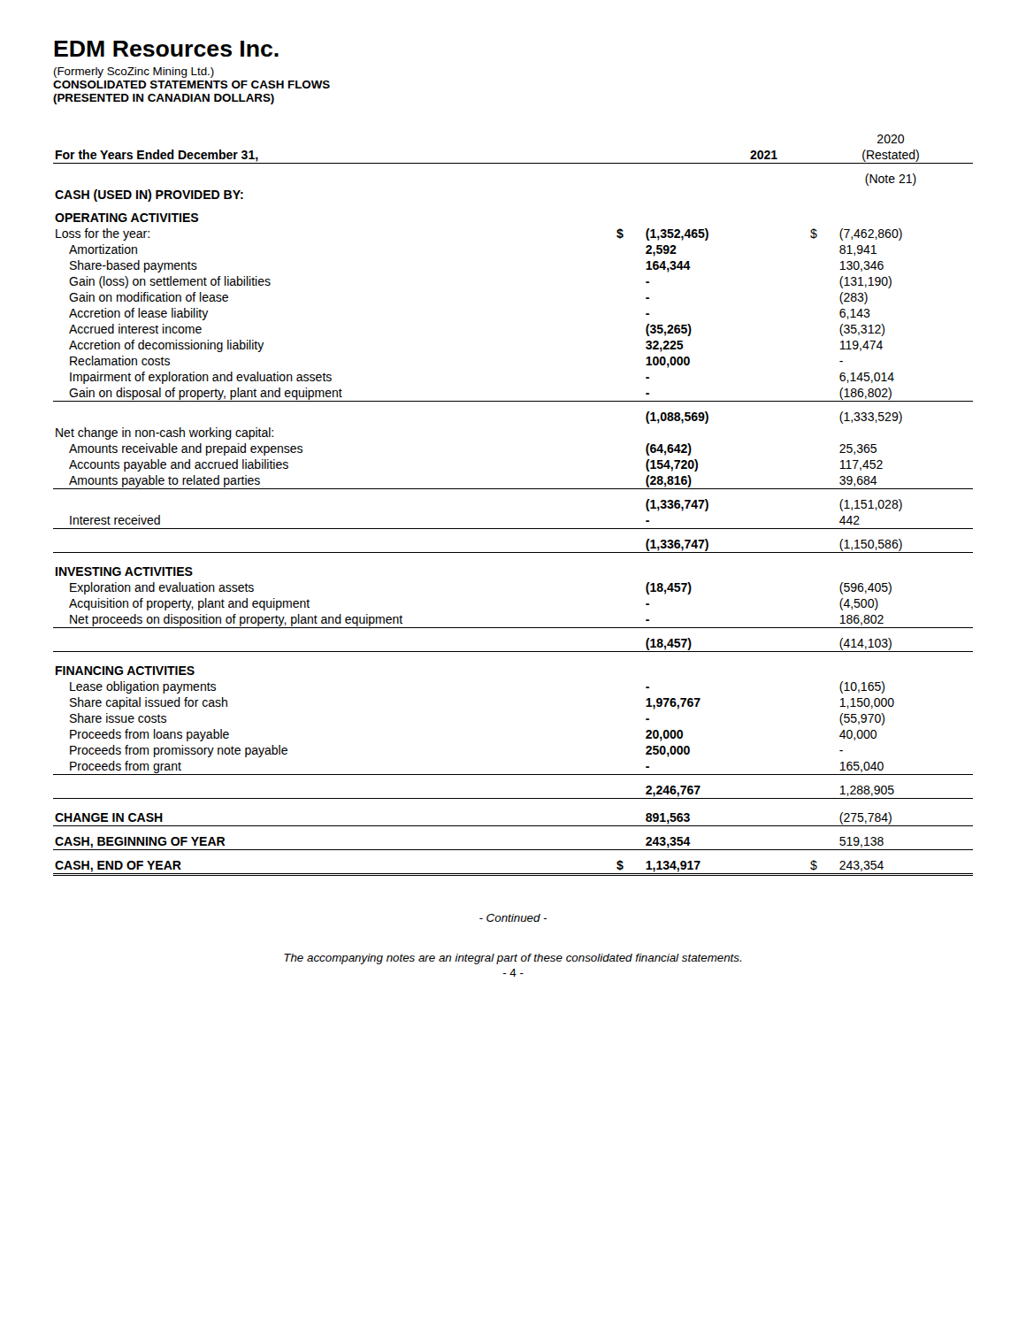EDM Resources Inc.
(Formerly ScoZinc Mining Ltd.)
Consolidated Statements of Cash Flows
(Presented in Canadian Dollars)
| | | | | 2020 |
| For the Years Ended December 31, | | 2021 | | (Restated) |
| | | | | (Note 21) |
| CASH (USED IN) PROVIDED BY: | | | | | |
| OPERATING ACTIVITIES | | | | | |
| Loss for the year: | $ | (1,352,465) | | $ | (7,462,860) |
| Amortization | | 2,592 | | | 81,941 |
| Share-based payments | | 164,344 | | | 130,346 |
| Gain (loss) on settlement of liabilities | | - | | | (131,190) |
| Gain on modification of lease | | - | | | (283) |
| Accretion of lease liability | | - | | | 6,143 |
| Accrued interest income | | (35,265) | | | (35,312) |
| Accretion of decomissioning liability | | 32,225 | | | 119,474 |
| Reclamation costs | | 100,000 | | | - |
| Impairment of exploration and evaluation assets | | - | | | 6,145,014 |
| Gain on disposal of property, plant and equipment | | - | | | (186,802) |
| | | (1,088,569) | | | (1,333,529) |
| Net change in non-cash working capital: | | | | | |
| Amounts receivable and prepaid expenses | | (64,642) | | | 25,365 |
| Accounts payable and accrued liabilities | | (154,720) | | | 117,452 |
| Amounts payable to related parties | | (28,816) | | | 39,684 |
| | | (1,336,747) | | | (1,151,028) |
| Interest received | | - | | | 442 |
| | | (1,336,747) | | | (1,150,586) |
| INVESTING ACTIVITIES | | | | | |
| Exploration and evaluation assets | | (18,457) | | | (596,405) |
| Acquisition of property, plant and equipment | | - | | | (4,500) |
| Net proceeds on disposition of property, plant and equipment | | - | | | 186,802 |
| | | (18,457) | | | (414,103) |
| FINANCING ACTIVITIES | | | | | |
| Lease obligation payments | | - | | | (10,165) |
| Share capital issued for cash | | 1,976,767 | | | 1,150,000 |
| Share issue costs | | - | | | (55,970) |
| Proceeds from loans payable | | 20,000 | | | 40,000 |
| Proceeds from promissory note payable | | 250,000 | | | - |
| Proceeds from grant | | - | | | 165,040 |
| | | 2,246,767 | | | 1,288,905 |
| CHANGE IN CASH | | 891,563 | | | (275,784) |
| CASH, BEGINNING OF YEAR | | 243,354 | | | 519,138 |
| CASH, END OF YEAR | $ | 1,134,917 | | $ | 243,354 |
- Continued -
The accompanying notes are an integral part of these consolidated financial statements.
- 4 -